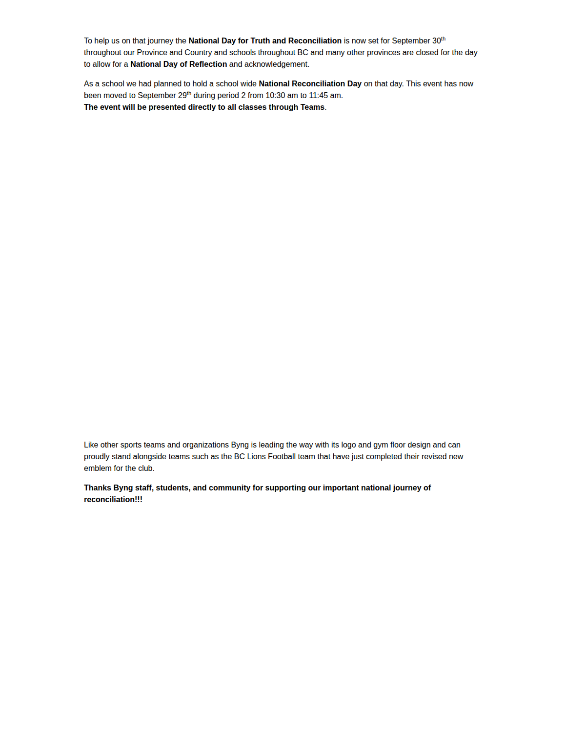To help us on that journey the National Day for Truth and Reconciliation is now set for September 30th throughout our Province and Country and schools throughout BC and many other provinces are closed for the day to allow for a National Day of Reflection and acknowledgement.
As a school we had planned to hold a school wide National Reconciliation Day on that day. This event has now been moved to September 29th during period 2 from 10:30 am to 11:45 am.
The event will be presented directly to all classes through Teams.
Like other sports teams and organizations Byng is leading the way with its logo and gym floor design and can proudly stand alongside teams such as the BC Lions Football team that have just completed their revised new emblem for the club.
Thanks Byng staff, students, and community for supporting our important national journey of reconciliation!!!